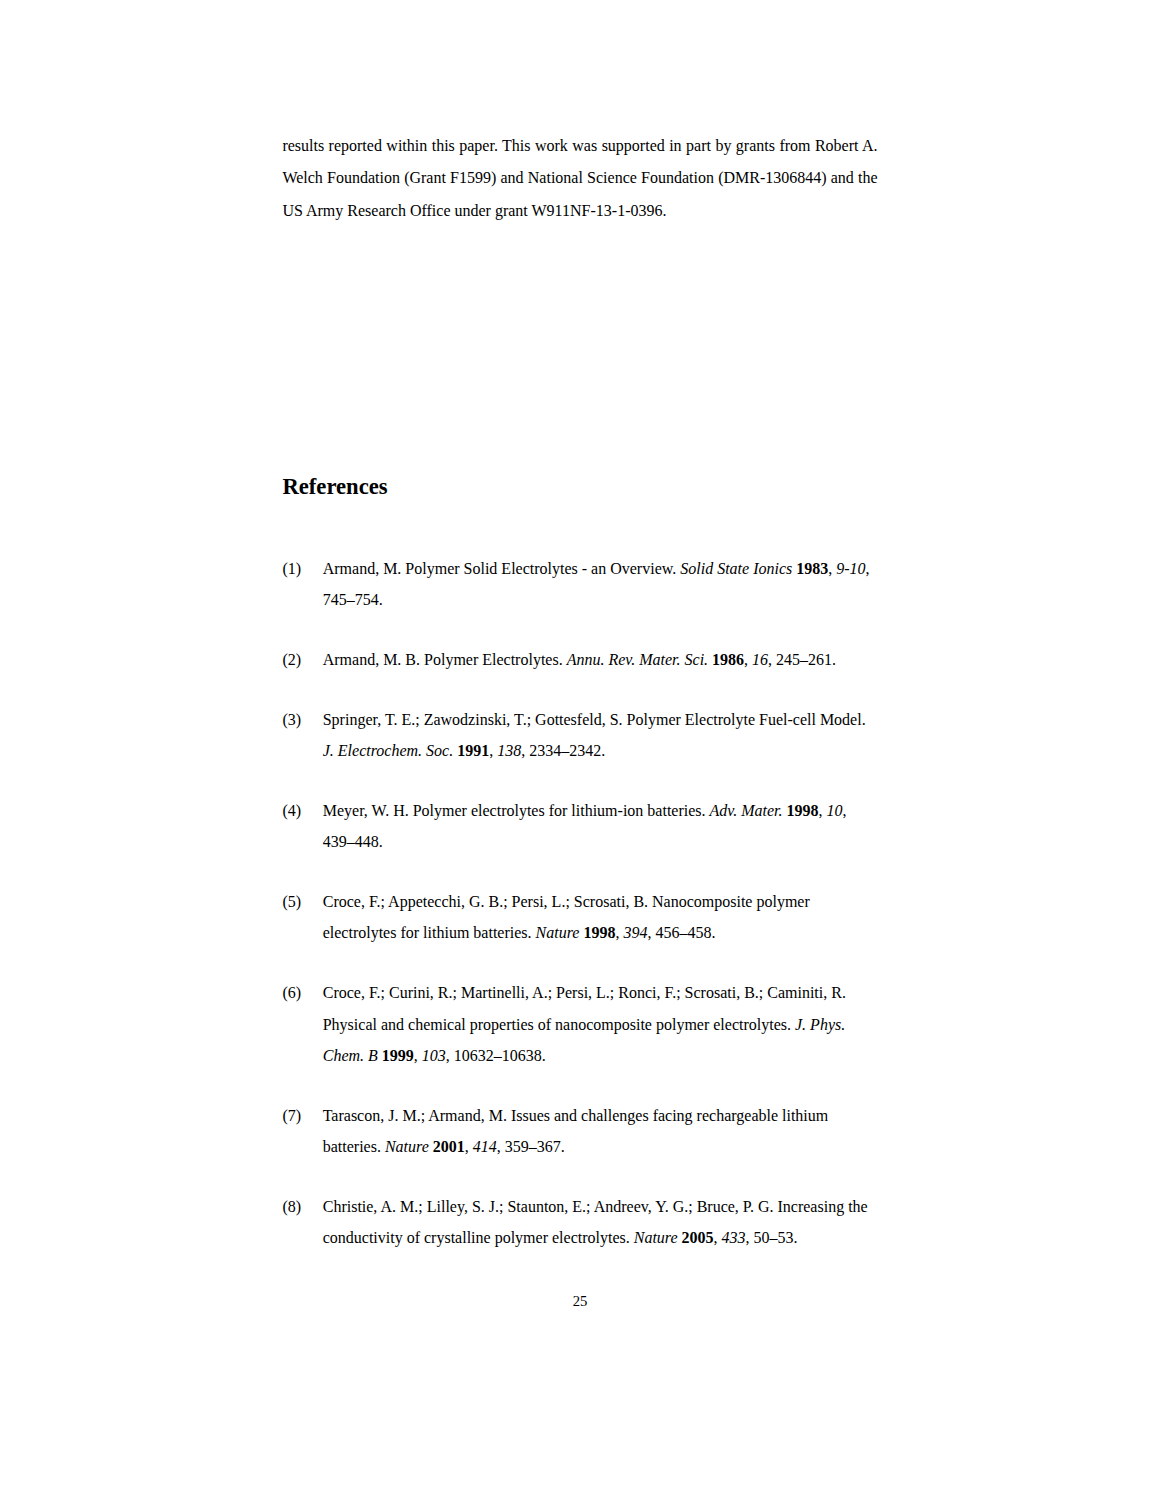results reported within this paper. This work was supported in part by grants from Robert A. Welch Foundation (Grant F1599) and National Science Foundation (DMR-1306844) and the US Army Research Office under grant W911NF-13-1-0396.
References
(1) Armand, M. Polymer Solid Electrolytes - an Overview. Solid State Ionics 1983, 9-10, 745–754.
(2) Armand, M. B. Polymer Electrolytes. Annu. Rev. Mater. Sci. 1986, 16, 245–261.
(3) Springer, T. E.; Zawodzinski, T.; Gottesfeld, S. Polymer Electrolyte Fuel-cell Model. J. Electrochem. Soc. 1991, 138, 2334–2342.
(4) Meyer, W. H. Polymer electrolytes for lithium-ion batteries. Adv. Mater. 1998, 10, 439–448.
(5) Croce, F.; Appetecchi, G. B.; Persi, L.; Scrosati, B. Nanocomposite polymer electrolytes for lithium batteries. Nature 1998, 394, 456–458.
(6) Croce, F.; Curini, R.; Martinelli, A.; Persi, L.; Ronci, F.; Scrosati, B.; Caminiti, R. Physical and chemical properties of nanocomposite polymer electrolytes. J. Phys. Chem. B 1999, 103, 10632–10638.
(7) Tarascon, J. M.; Armand, M. Issues and challenges facing rechargeable lithium batteries. Nature 2001, 414, 359–367.
(8) Christie, A. M.; Lilley, S. J.; Staunton, E.; Andreev, Y. G.; Bruce, P. G. Increasing the conductivity of crystalline polymer electrolytes. Nature 2005, 433, 50–53.
25